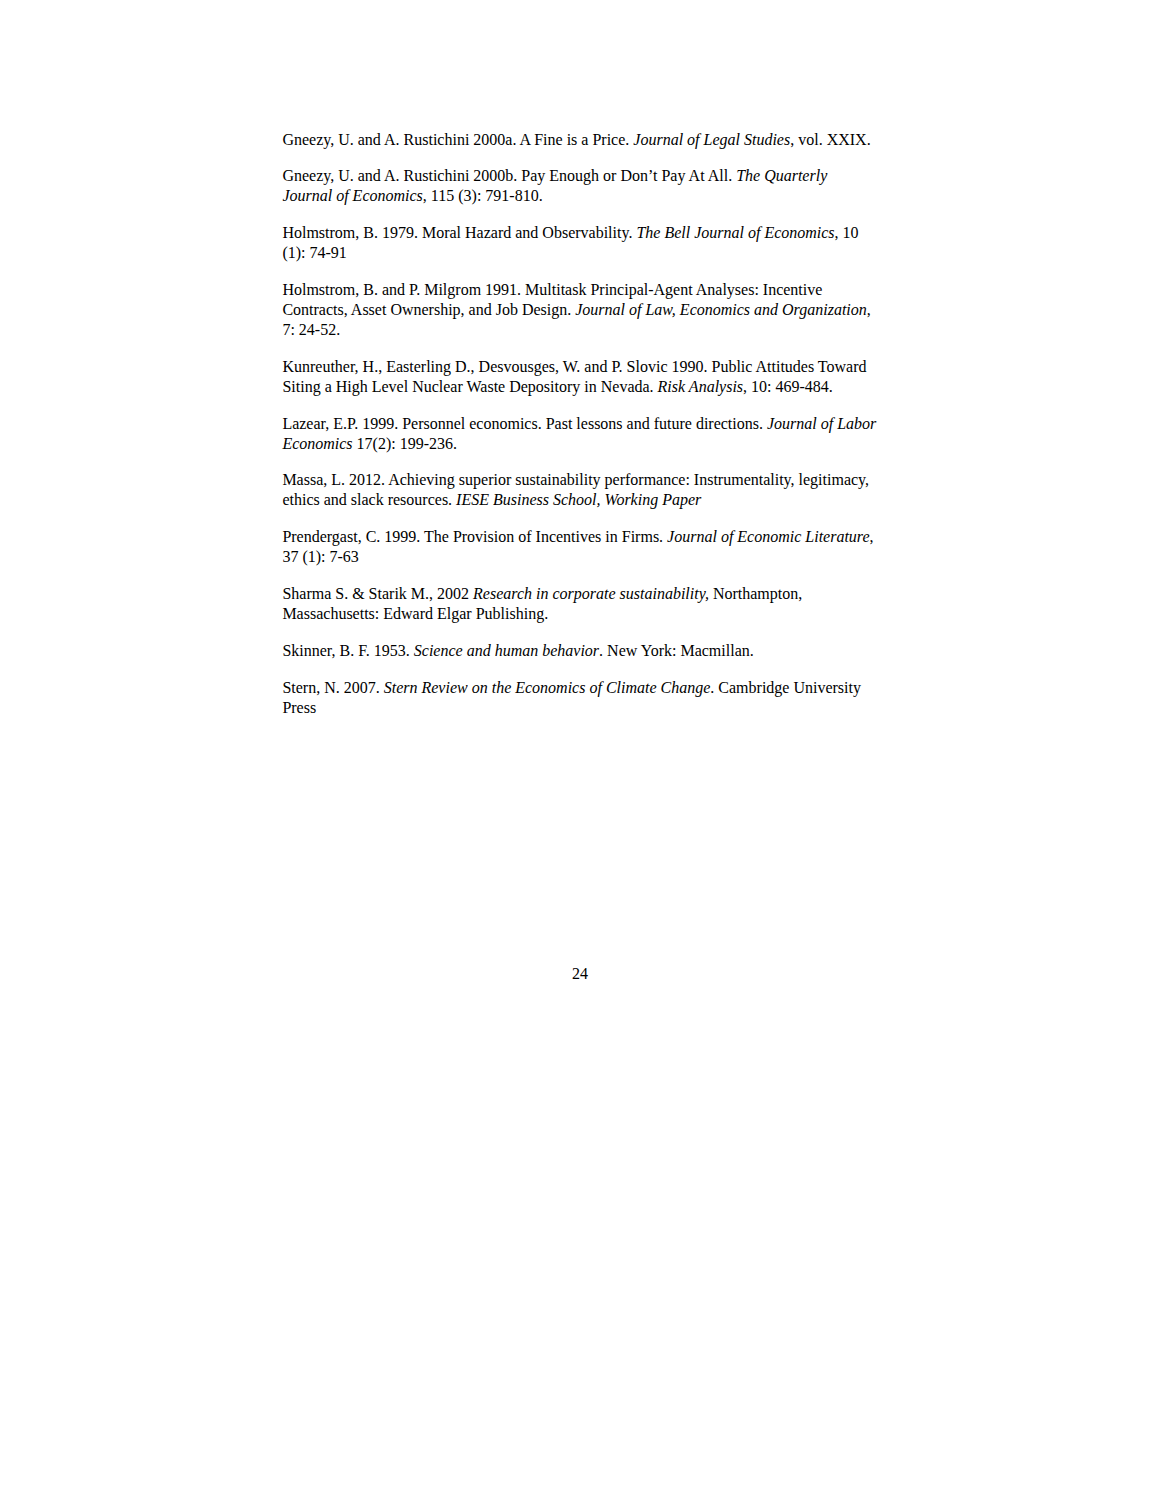Gneezy, U. and A. Rustichini 2000a. A Fine is a Price. Journal of Legal Studies, vol. XXIX.
Gneezy, U. and A. Rustichini 2000b. Pay Enough or Don’t Pay At All. The Quarterly Journal of Economics, 115 (3): 791-810.
Holmstrom, B. 1979. Moral Hazard and Observability. The Bell Journal of Economics, 10 (1): 74-91
Holmstrom, B. and P. Milgrom 1991. Multitask Principal-Agent Analyses: Incentive Contracts, Asset Ownership, and Job Design. Journal of Law, Economics and Organization, 7: 24-52.
Kunreuther, H., Easterling D., Desvousges, W. and P. Slovic 1990. Public Attitudes Toward Siting a High Level Nuclear Waste Depository in Nevada. Risk Analysis, 10: 469-484.
Lazear, E.P. 1999. Personnel economics. Past lessons and future directions. Journal of Labor Economics 17(2): 199-236.
Massa, L. 2012. Achieving superior sustainability performance: Instrumentality, legitimacy, ethics and slack resources. IESE Business School, Working Paper
Prendergast, C. 1999. The Provision of Incentives in Firms. Journal of Economic Literature, 37 (1): 7-63
Sharma S. & Starik M., 2002 Research in corporate sustainability, Northampton, Massachusetts: Edward Elgar Publishing.
Skinner, B. F. 1953. Science and human behavior. New York: Macmillan.
Stern, N. 2007. Stern Review on the Economics of Climate Change. Cambridge University Press
24